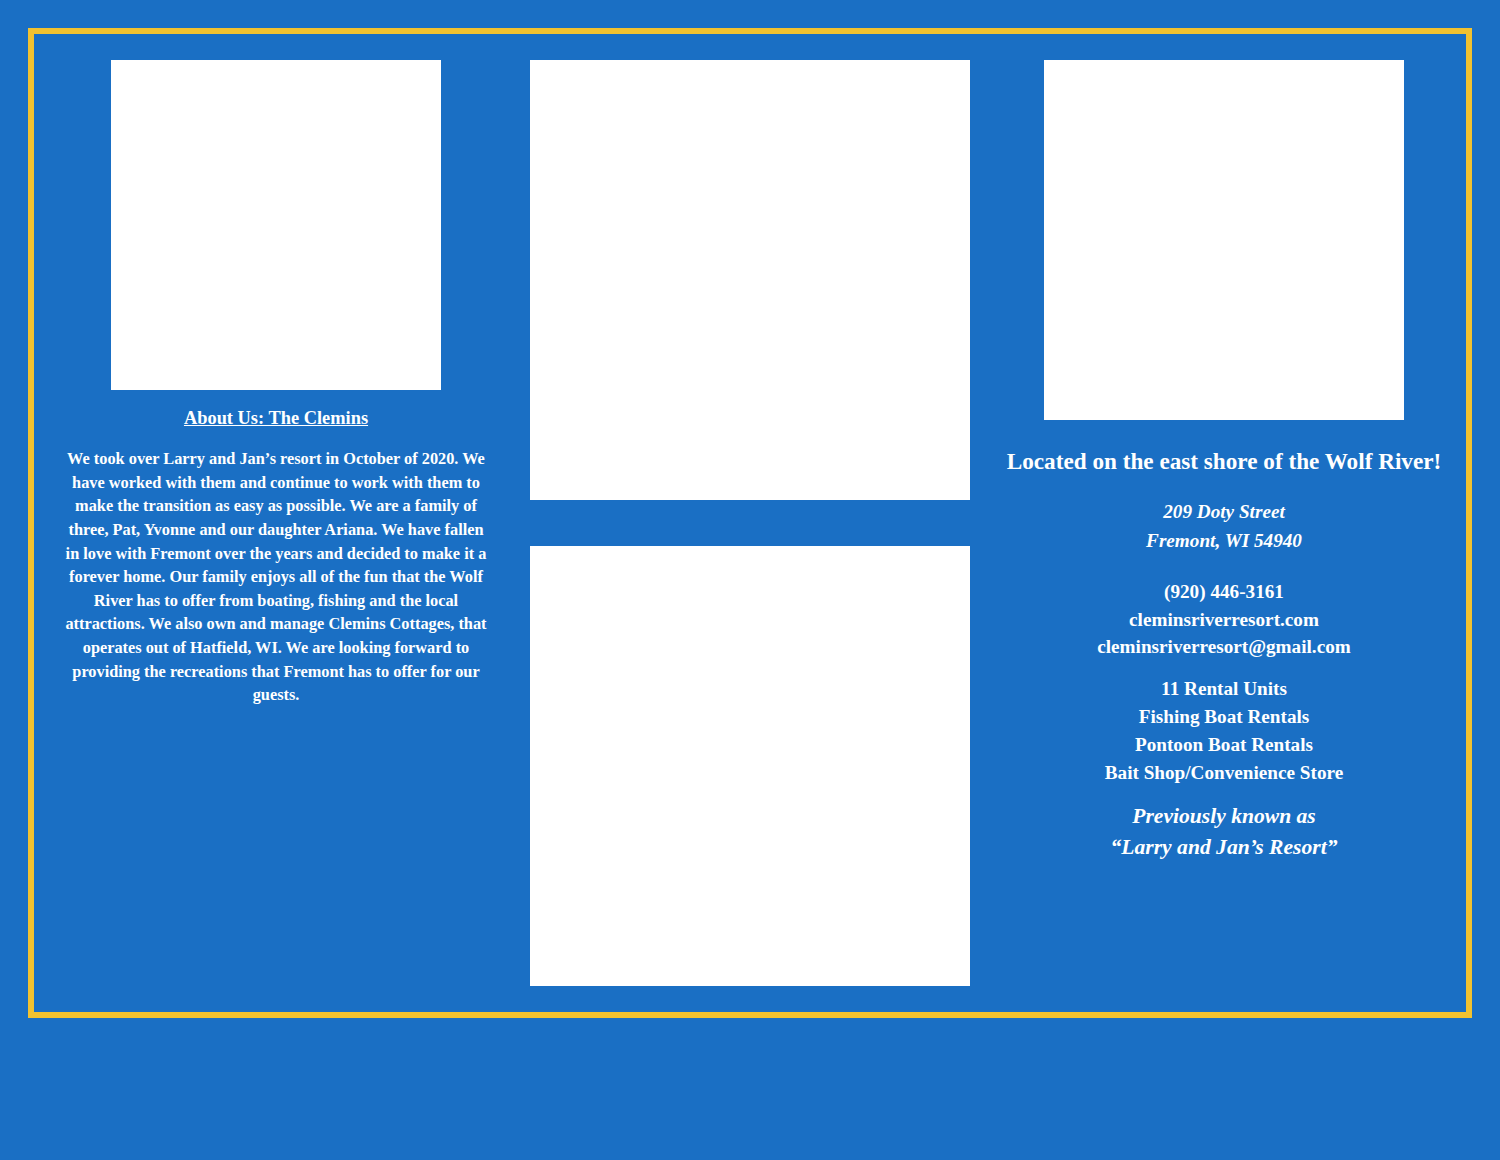About Us: The Clemins
We took over Larry and Jan’s resort in October of 2020. We have worked with them and continue to work with them to make the transition as easy as possible. We are a family of three, Pat, Yvonne and our daughter Ariana. We have fallen in love with Fremont over the years and decided to make it a forever home. Our family enjoys all of the fun that the Wolf River has to offer from boating, fishing and the local attractions. We also own and manage Clemins Cottages, that operates out of Hatfield, WI. We are looking forward to providing the recreations that Fremont has to offer for our guests.
Located on the east shore of the Wolf River!
209 Doty Street
Fremont, WI 54940
(920) 446-3161
cleminsriverresort.com
cleminsriverresort@gmail.com
11 Rental Units
Fishing Boat Rentals
Pontoon Boat Rentals
Bait Shop/Convenience Store
Previously known as
“Larry and Jan’s Resort”